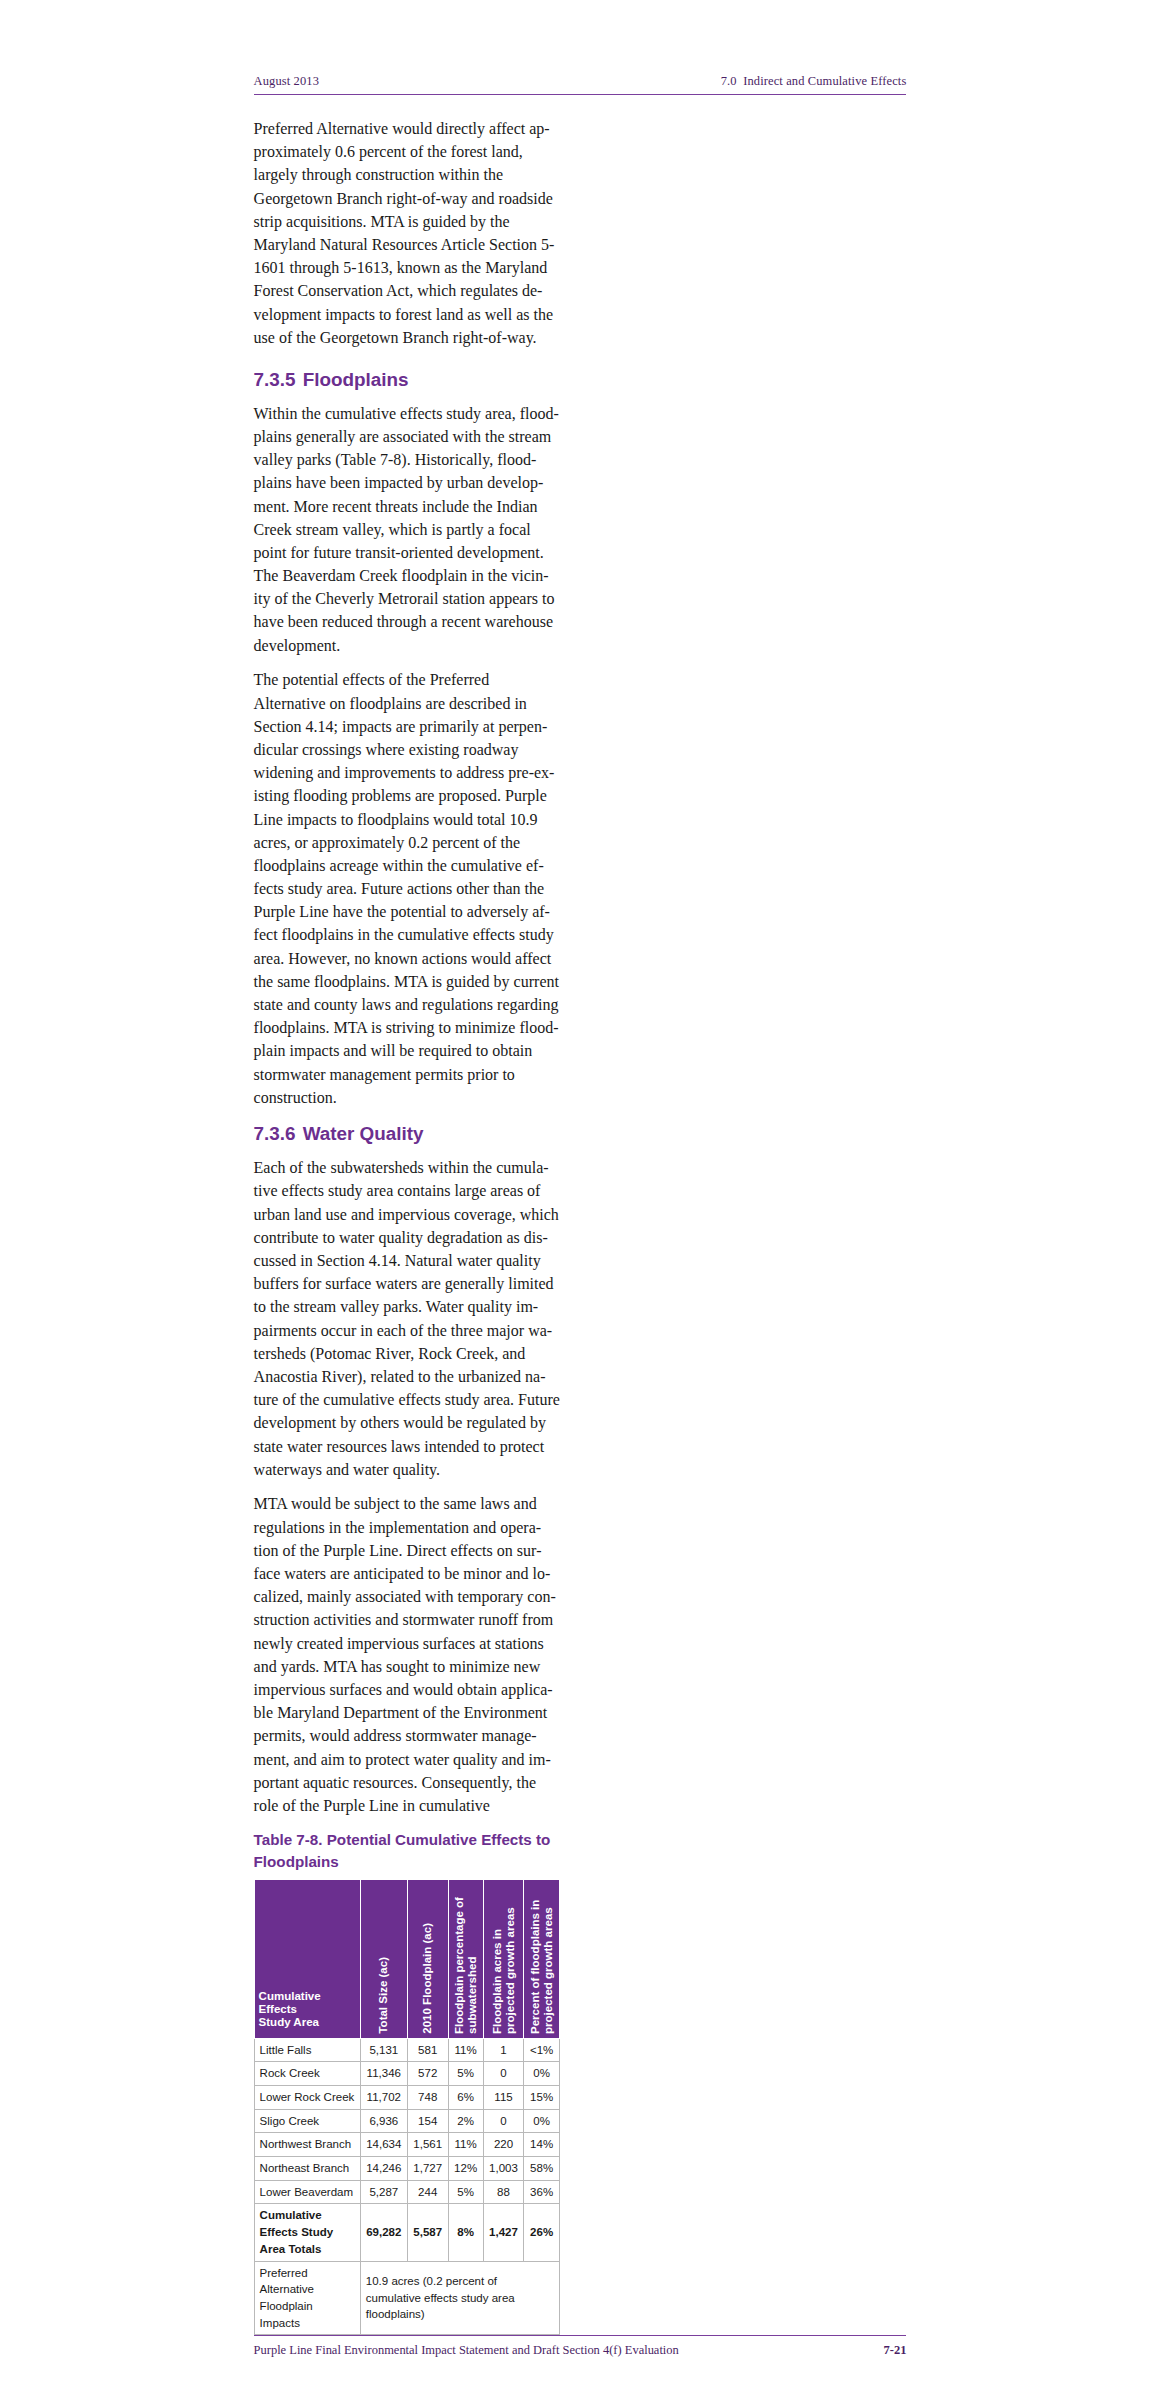August 2013
7.0 Indirect and Cumulative Effects
Preferred Alternative would directly affect approximately 0.6 percent of the forest land, largely through construction within the Georgetown Branch right-of-way and roadside strip acquisitions. MTA is guided by the Maryland Natural Resources Article Section 5-1601 through 5-1613, known as the Maryland Forest Conservation Act, which regulates development impacts to forest land as well as the use of the Georgetown Branch right-of-way.
7.3.5 Floodplains
Within the cumulative effects study area, floodplains generally are associated with the stream valley parks (Table 7-8). Historically, floodplains have been impacted by urban development. More recent threats include the Indian Creek stream valley, which is partly a focal point for future transit-oriented development. The Beaverdam Creek floodplain in the vicinity of the Cheverly Metrorail station appears to have been reduced through a recent warehouse development.
The potential effects of the Preferred Alternative on floodplains are described in Section 4.14; impacts are primarily at perpendicular crossings where existing roadway widening and improvements to address pre-existing flooding problems are proposed. Purple Line impacts to floodplains would total 10.9 acres, or approximately 0.2 percent of the floodplains acreage within the cumulative effects study area. Future actions other than the Purple Line have the potential to adversely affect floodplains in the cumulative effects study area. However, no known actions would affect the same floodplains. MTA is guided by current state and county laws and regulations regarding floodplains. MTA is striving to minimize floodplain impacts and will be required to obtain stormwater management permits prior to construction.
7.3.6 Water Quality
Each of the subwatersheds within the cumulative effects study area contains large areas of urban land use and impervious coverage, which contribute to water quality degradation as discussed in Section 4.14. Natural water quality buffers for surface waters are generally limited to the stream valley parks. Water quality impairments occur in each of the three major watersheds (Potomac River, Rock Creek, and Anacostia River), related to the urbanized nature of the cumulative effects study area. Future development by others would be regulated by state water resources laws intended to protect waterways and water quality.
MTA would be subject to the same laws and regulations in the implementation and operation of the Purple Line. Direct effects on surface waters are anticipated to be minor and localized, mainly associated with temporary construction activities and stormwater runoff from newly created impervious surfaces at stations and yards. MTA has sought to minimize new impervious surfaces and would obtain applicable Maryland Department of the Environment permits, would address stormwater management, and aim to protect water quality and important aquatic resources. Consequently, the role of the Purple Line in cumulative
Table 7-8. Potential Cumulative Effects to Floodplains
| Cumulative Effects Study Area | Total Size (ac) | 2010 Floodplain (ac) | Floodplain percentage of subwatershed | Floodplain acres in projected growth areas | Percent of floodplains in projected growth areas |
| --- | --- | --- | --- | --- | --- |
| Little Falls | 5,131 | 581 | 11% | 1 | <1% |
| Rock Creek | 11,346 | 572 | 5% | 0 | 0% |
| Lower Rock Creek | 11,702 | 748 | 6% | 115 | 15% |
| Sligo Creek | 6,936 | 154 | 2% | 0 | 0% |
| Northwest Branch | 14,634 | 1,561 | 11% | 220 | 14% |
| Northeast Branch | 14,246 | 1,727 | 12% | 1,003 | 58% |
| Lower Beaverdam | 5,287 | 244 | 5% | 88 | 36% |
| Cumulative Effects Study Area Totals | 69,282 | 5,587 | 8% | 1,427 | 26% |
| Preferred Alternative Floodplain Impacts | 10.9 acres (0.2 percent of cumulative effects study area floodplains) |
Purple Line Final Environmental Impact Statement and Draft Section 4(f) Evaluation
7-21